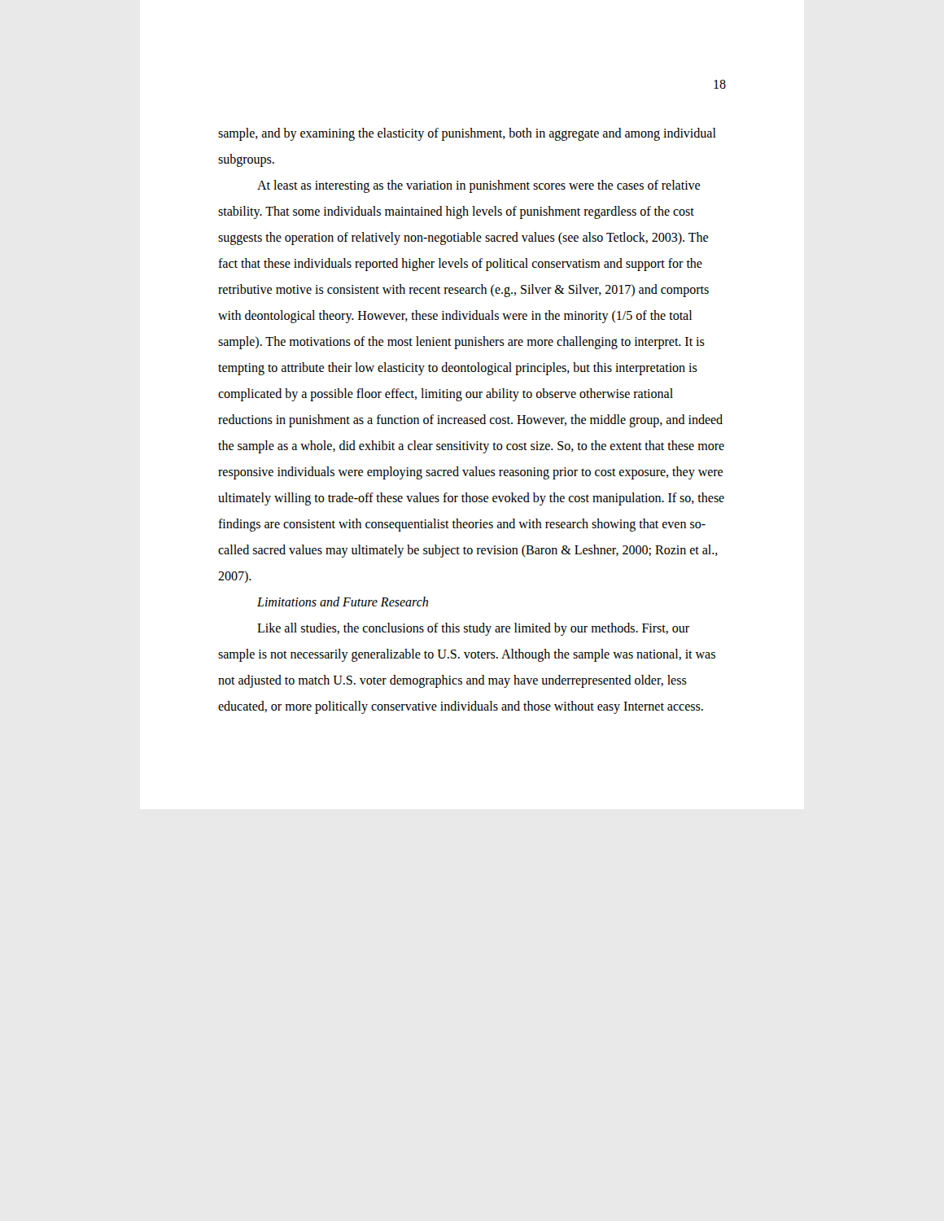18
sample, and by examining the elasticity of punishment, both in aggregate and among individual subgroups.
At least as interesting as the variation in punishment scores were the cases of relative stability. That some individuals maintained high levels of punishment regardless of the cost suggests the operation of relatively non-negotiable sacred values (see also Tetlock, 2003). The fact that these individuals reported higher levels of political conservatism and support for the retributive motive is consistent with recent research (e.g., Silver & Silver, 2017) and comports with deontological theory. However, these individuals were in the minority (1/5 of the total sample). The motivations of the most lenient punishers are more challenging to interpret. It is tempting to attribute their low elasticity to deontological principles, but this interpretation is complicated by a possible floor effect, limiting our ability to observe otherwise rational reductions in punishment as a function of increased cost. However, the middle group, and indeed the sample as a whole, did exhibit a clear sensitivity to cost size. So, to the extent that these more responsive individuals were employing sacred values reasoning prior to cost exposure, they were ultimately willing to trade-off these values for those evoked by the cost manipulation. If so, these findings are consistent with consequentialist theories and with research showing that even so-called sacred values may ultimately be subject to revision (Baron & Leshner, 2000; Rozin et al., 2007).
Limitations and Future Research
Like all studies, the conclusions of this study are limited by our methods. First, our sample is not necessarily generalizable to U.S. voters. Although the sample was national, it was not adjusted to match U.S. voter demographics and may have underrepresented older, less educated, or more politically conservative individuals and those without easy Internet access.